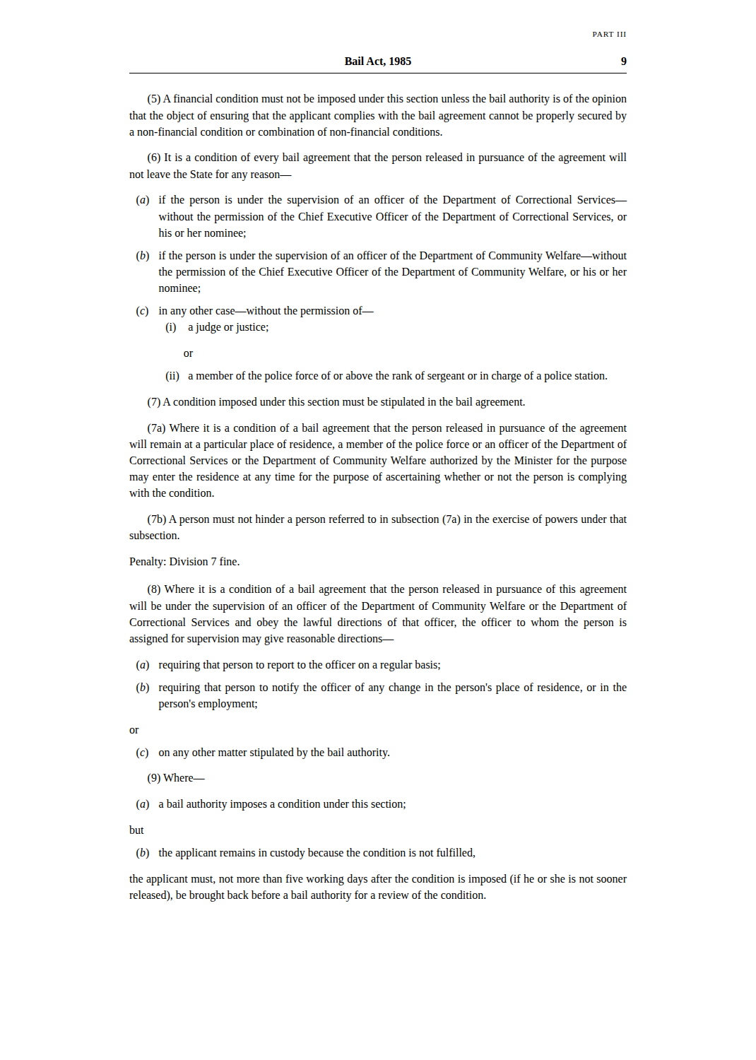PART III
Bail Act, 1985 9
(5) A financial condition must not be imposed under this section unless the bail authority is of the opinion that the object of ensuring that the applicant complies with the bail agreement cannot be properly secured by a non-financial condition or combination of non-financial conditions.
(6) It is a condition of every bail agreement that the person released in pursuance of the agreement will not leave the State for any reason—
(a) if the person is under the supervision of an officer of the Department of Correctional Services—without the permission of the Chief Executive Officer of the Department of Correctional Services, or his or her nominee;
(b) if the person is under the supervision of an officer of the Department of Community Welfare—without the permission of the Chief Executive Officer of the Department of Community Welfare, or his or her nominee;
(c) in any other case—without the permission of—
(i) a judge or justice;
or
(ii) a member of the police force of or above the rank of sergeant or in charge of a police station.
(7) A condition imposed under this section must be stipulated in the bail agreement.
(7a) Where it is a condition of a bail agreement that the person released in pursuance of the agreement will remain at a particular place of residence, a member of the police force or an officer of the Department of Correctional Services or the Department of Community Welfare authorized by the Minister for the purpose may enter the residence at any time for the purpose of ascertaining whether or not the person is complying with the condition.
(7b) A person must not hinder a person referred to in subsection (7a) in the exercise of powers under that subsection.
Penalty: Division 7 fine.
(8) Where it is a condition of a bail agreement that the person released in pursuance of this agreement will be under the supervision of an officer of the Department of Community Welfare or the Department of Correctional Services and obey the lawful directions of that officer, the officer to whom the person is assigned for supervision may give reasonable directions—
(a) requiring that person to report to the officer on a regular basis;
(b) requiring that person to notify the officer of any change in the person's place of residence, or in the person's employment;
or
(c) on any other matter stipulated by the bail authority.
(9) Where—
(a) a bail authority imposes a condition under this section;
but
(b) the applicant remains in custody because the condition is not fulfilled,
the applicant must, not more than five working days after the condition is imposed (if he or she is not sooner released), be brought back before a bail authority for a review of the condition.